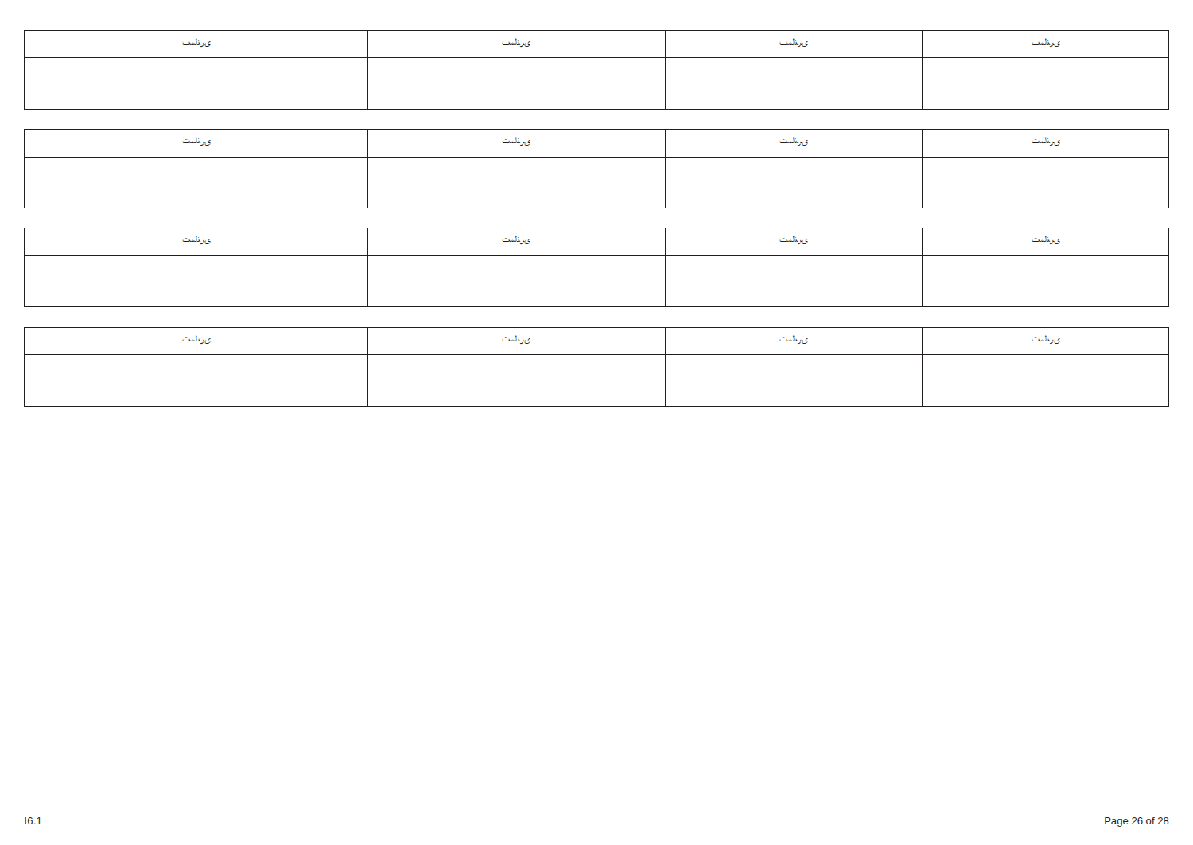| ﯼﺮﻨﻟﻤﺖ | ﯼﺮﻨﻟﻤﺖ | ﯼﺮﻨﻟﻤﺖ | ﯼﺮﻨﻟﻤﺖ |
| ﯼﺮﻨﻟﻤﺖ | ﯼﺮﻨﻟﻤﺖ | ﯼﺮﻨﻟﻤﺖ | ﯼﺮﻨﻟﻤﺖ |
| ﯼﺮﻨﻟﻤﺖ | ﯼﺮﻨﻟﻤﺖ | ﯼﺮﻨﻟﻤﺖ | ﯼﺮﻨﻟﻤﺖ |
| ﯼﺮﻨﻟﻤﺖ | ﯼﺮﻨﻟﻤﺖ | ﯼﺮﻨﻟﻤﺖ | ﯼﺮﻨﻟﻤﺖ |
Page 26 of 28
I6.1